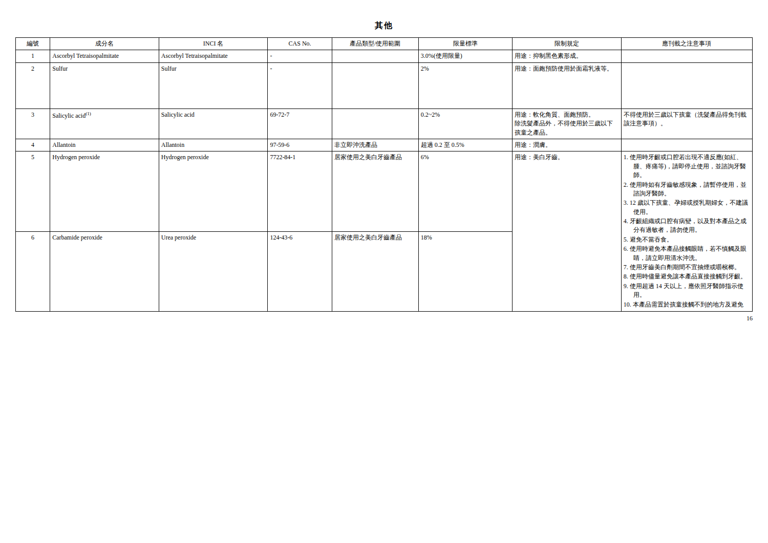其他
| 編號 | 成分名 | INCI 名 | CAS No. | 產品類型/使用範圍 | 限量標準 | 限制規定 | 應刊載之注意事項 |
| --- | --- | --- | --- | --- | --- | --- | --- |
| 1 | Ascorbyl Tetraisopalmitate | Ascorbyl Tetraisopalmitate | - | | 3.0%(使用限量) | 用途：抑制黑色素形成。 | |
| 2 | Sulfur | Sulfur | - | | 2% | 用途：面皰預防使用於面霜乳液等。 | |
| 3 | Salicylic acid (1) | Salicylic acid | 69-72-7 | | 0.2~2% | 用途：軟化角質、面皰預防。 除洗髮產品外，不得使用於三歲以下孩童之產品。 | 不得使用於三歲以下孩童（洗髮產品得免刊載該注意事項）。 |
| 4 | Allantoin | Allantoin | 97-59-6 | 非立即沖洗產品 | 超過 0.2 至 0.5% | 用途：潤膚。 | |
| 5 | Hydrogen peroxide | Hydrogen peroxide | 7722-84-1 | 居家使用之美白牙齒產品 | 6% | 用途：美白牙齒。 | 1. 使用時牙齦或口腔若出現不適反應(如紅、腫、疼痛等)，請即停止使用，並諮詢牙醫師。 2. 使用時如有牙齒敏感現象，請暫停使用，並諮詢牙醫師。 3. 12 歲以下孩童、孕婦或授乳期婦女，不建議使用。 4. 牙齦組織或口腔有病變，以及對本產品之成分有過敏者，請勿使用。 5. 避免不當吞食。 6. 使用時避免本產品接觸眼睛，若不慎觸及眼睛，請立即用清水沖洗。 7. 使用牙齒美白劑期間不宜抽煙或嚼檳榔。 8. 使用時儘量避免讓本產品直接接觸到牙齦。 9. 使用超過 14 天以上，應依照牙醫師指示使用。 10. 本產品需置於孩童接觸不到的地方及避免 |
| 6 | Carbamide peroxide | Urea peroxide | 124-43-6 | 居家使用之美白牙齒產品 | 18% |
16